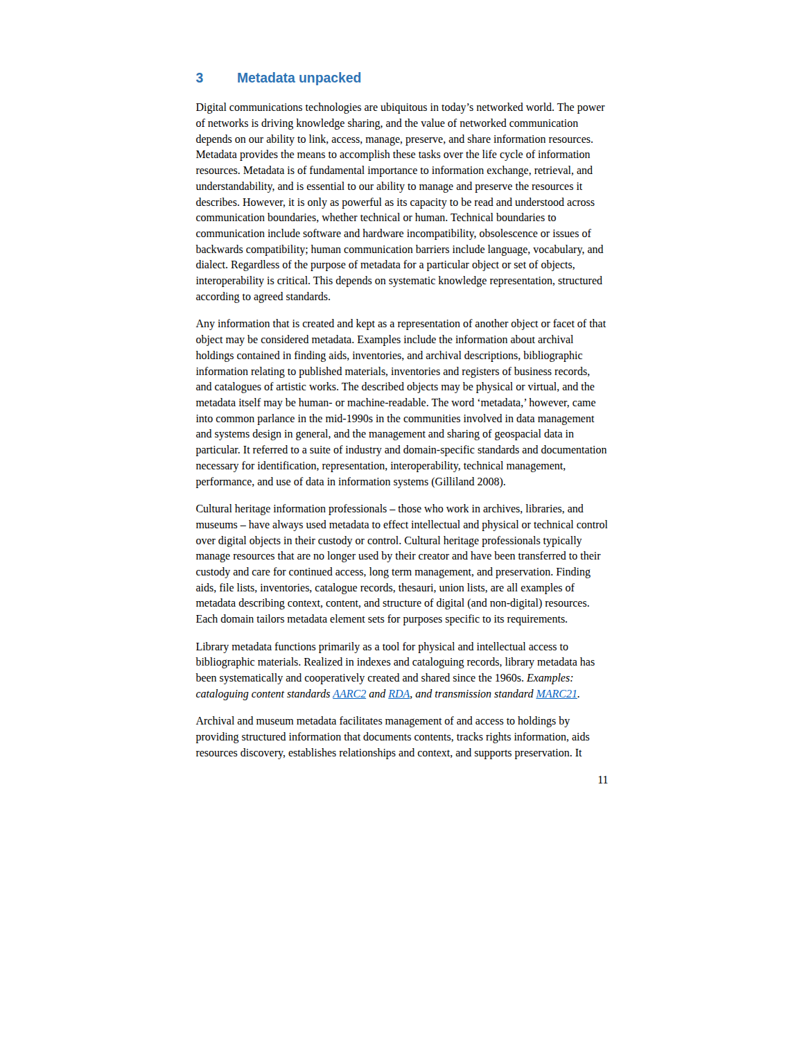3 Metadata unpacked
Digital communications technologies are ubiquitous in today’s networked world. The power of networks is driving knowledge sharing, and the value of networked communication depends on our ability to link, access, manage, preserve, and share information resources. Metadata provides the means to accomplish these tasks over the life cycle of information resources. Metadata is of fundamental importance to information exchange, retrieval, and understandability, and is essential to our ability to manage and preserve the resources it describes. However, it is only as powerful as its capacity to be read and understood across communication boundaries, whether technical or human. Technical boundaries to communication include software and hardware incompatibility, obsolescence or issues of backwards compatibility; human communication barriers include language, vocabulary, and dialect. Regardless of the purpose of metadata for a particular object or set of objects, interoperability is critical. This depends on systematic knowledge representation, structured according to agreed standards.
Any information that is created and kept as a representation of another object or facet of that object may be considered metadata. Examples include the information about archival holdings contained in finding aids, inventories, and archival descriptions, bibliographic information relating to published materials, inventories and registers of business records, and catalogues of artistic works. The described objects may be physical or virtual, and the metadata itself may be human- or machine-readable. The word ‘metadata,’ however, came into common parlance in the mid-1990s in the communities involved in data management and systems design in general, and the management and sharing of geospacial data in particular. It referred to a suite of industry and domain-specific standards and documentation necessary for identification, representation, interoperability, technical management, performance, and use of data in information systems (Gilliland 2008).
Cultural heritage information professionals – those who work in archives, libraries, and museums – have always used metadata to effect intellectual and physical or technical control over digital objects in their custody or control. Cultural heritage professionals typically manage resources that are no longer used by their creator and have been transferred to their custody and care for continued access, long term management, and preservation. Finding aids, file lists, inventories, catalogue records, thesauri, union lists, are all examples of metadata describing context, content, and structure of digital (and non-digital) resources. Each domain tailors metadata element sets for purposes specific to its requirements.
Library metadata functions primarily as a tool for physical and intellectual access to bibliographic materials. Realized in indexes and cataloguing records, library metadata has been systematically and cooperatively created and shared since the 1960s. Examples: cataloguing content standards AARC2 and RDA, and transmission standard MARC21.
Archival and museum metadata facilitates management of and access to holdings by providing structured information that documents contents, tracks rights information, aids resources discovery, establishes relationships and context, and supports preservation. It
11